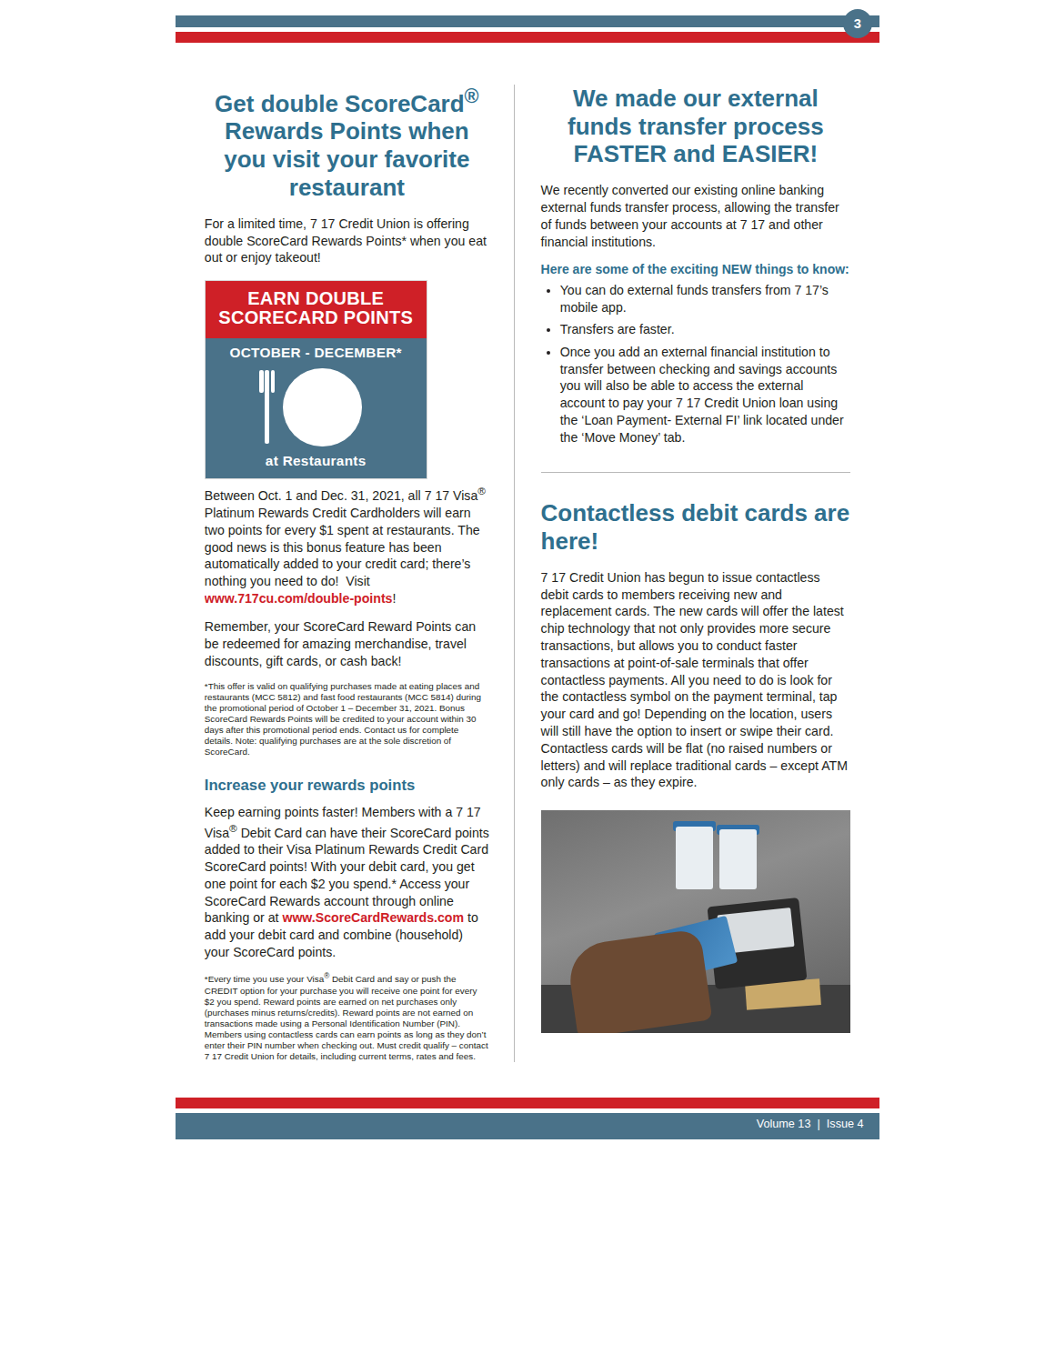3
Get double ScoreCard® Rewards Points when you visit your favorite restaurant
For a limited time, 7 17 Credit Union is offering double ScoreCard Rewards Points* when you eat out or enjoy takeout!
EARN DOUBLE
SCORECARD POINTS
OCTOBER - DECEMBER*
at Restaurants
Between Oct. 1 and Dec. 31, 2021, all 7 17 Visa® Platinum Rewards Credit Cardholders will earn two points for every $1 spent at restaurants. The good news is this bonus feature has been automatically added to your credit card; there’s nothing you need to do! Visit www.717cu.com/double-points!
Remember, your ScoreCard Reward Points can be redeemed for amazing merchandise, travel discounts, gift cards, or cash back!
*This offer is valid on qualifying purchases made at eating places and restaurants (MCC 5812) and fast food restaurants (MCC 5814) during the promotional period of October 1 – December 31, 2021. Bonus ScoreCard Rewards Points will be credited to your account within 30 days after this promotional period ends. Contact us for complete details. Note: qualifying purchases are at the sole discretion of ScoreCard.
Increase your rewards points
Keep earning points faster! Members with a 7 17 Visa® Debit Card can have their ScoreCard points added to their Visa Platinum Rewards Credit Card ScoreCard points! With your debit card, you get one point for each $2 you spend.* Access your ScoreCard Rewards account through online banking or at www.ScoreCardRewards.com to add your debit card and combine (household) your ScoreCard points.
*Every time you use your Visa® Debit Card and say or push the CREDIT option for your purchase you will receive one point for every $2 you spend. Reward points are earned on net purchases only (purchases minus returns/credits). Reward points are not earned on transactions made using a Personal Identification Number (PIN). Members using contactless cards can earn points as long as they don’t enter their PIN number when checking out. Must credit qualify – contact 7 17 Credit Union for details, including current terms, rates and fees.
We made our external funds transfer process
FASTER and EASIER!
We recently converted our existing online banking external funds transfer process, allowing the transfer of funds between your accounts at 7 17 and other financial institutions.
Here are some of the exciting NEW things to know:
You can do external funds transfers from 7 17’s mobile app.
Transfers are faster.
Once you add an external financial institution to transfer between checking and savings accounts you will also be able to access the external account to pay your 7 17 Credit Union loan using the ‘Loan Payment- External FI’ link located under the ‘Move Money’ tab.
Contactless debit cards are here!
7 17 Credit Union has begun to issue contactless debit cards to members receiving new and replacement cards. The new cards will offer the latest chip technology that not only provides more secure transactions, but allows you to conduct faster transactions at point-of-sale terminals that offer contactless payments. All you need to do is look for the contactless symbol on the payment terminal, tap your card and go! Depending on the location, users will still have the option to insert or swipe their card. Contactless cards will be flat (no raised numbers or letters) and will replace traditional cards – except ATM only cards – as they expire.
Volume 13 | Issue 4